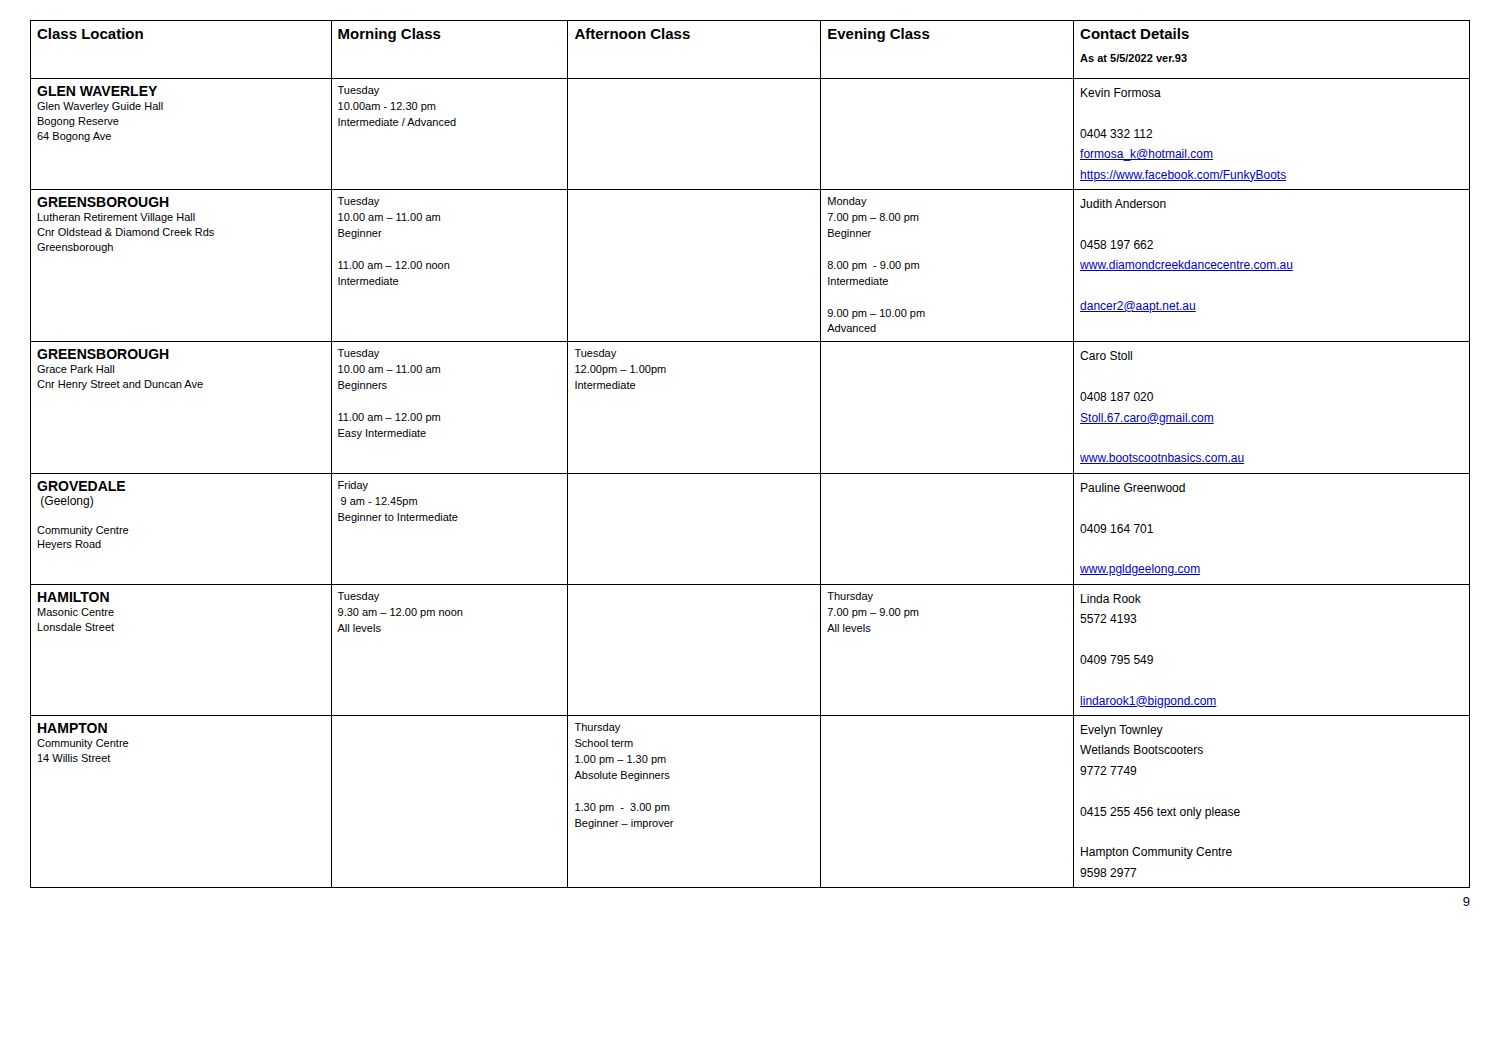| Class Location | Morning Class | Afternoon Class | Evening Class | Contact Details As at 5/5/2022 ver.93 |
| --- | --- | --- | --- | --- |
| GLEN WAVERLEY Glen Waverley Guide Hall Bogong Reserve 64 Bogong Ave | Tuesday 10.00am - 12.30 pm Intermediate / Advanced | | | Kevin Formosa 0404 332 112 formosa_k@hotmail.com https://www.facebook.com/FunkyBoots |
| GREENSBOROUGH Lutheran Retirement Village Hall Cnr Oldstead & Diamond Creek Rds Greensborough | Tuesday 10.00 am – 11.00 am Beginner 11.00 am – 12.00 noon Intermediate | | Monday 7.00 pm – 8.00 pm Beginner 8.00 pm - 9.00 pm Intermediate 9.00 pm – 10.00 pm Advanced | Judith Anderson 0458 197 662 www.diamondcreekdancecentre.com.au dancer2@aapt.net.au |
| GREENSBOROUGH Grace Park Hall Cnr Henry Street and Duncan Ave | Tuesday 10.00 am – 11.00 am Beginners 11.00 am – 12.00 pm Easy Intermediate | Tuesday 12.00pm – 1.00pm Intermediate | | Caro Stoll 0408 187 020 Stoll.67.caro@gmail.com www.bootscootnbasics.com.au |
| GROVEDALE (Geelong) Community Centre Heyers Road | Friday 9 am - 12.45pm Beginner to Intermediate | | | Pauline Greenwood 0409 164 701 www.pgldgeelong.com |
| HAMILTON Masonic Centre Lonsdale Street | Tuesday 9.30 am – 12.00 pm noon All levels | | Thursday 7.00 pm – 9.00 pm All levels | Linda Rook 5572 4193 0409 795 549 lindarook1@bigpond.com |
| HAMPTON Community Centre 14 Willis Street | | Thursday School term 1.00 pm – 1.30 pm Absolute Beginners 1.30 pm - 3.00 pm Beginner – improver | | Evelyn Townley Wetlands Bootscooters 9772 7749 0415 255 456 text only please Hampton Community Centre 9598 2977 |
9